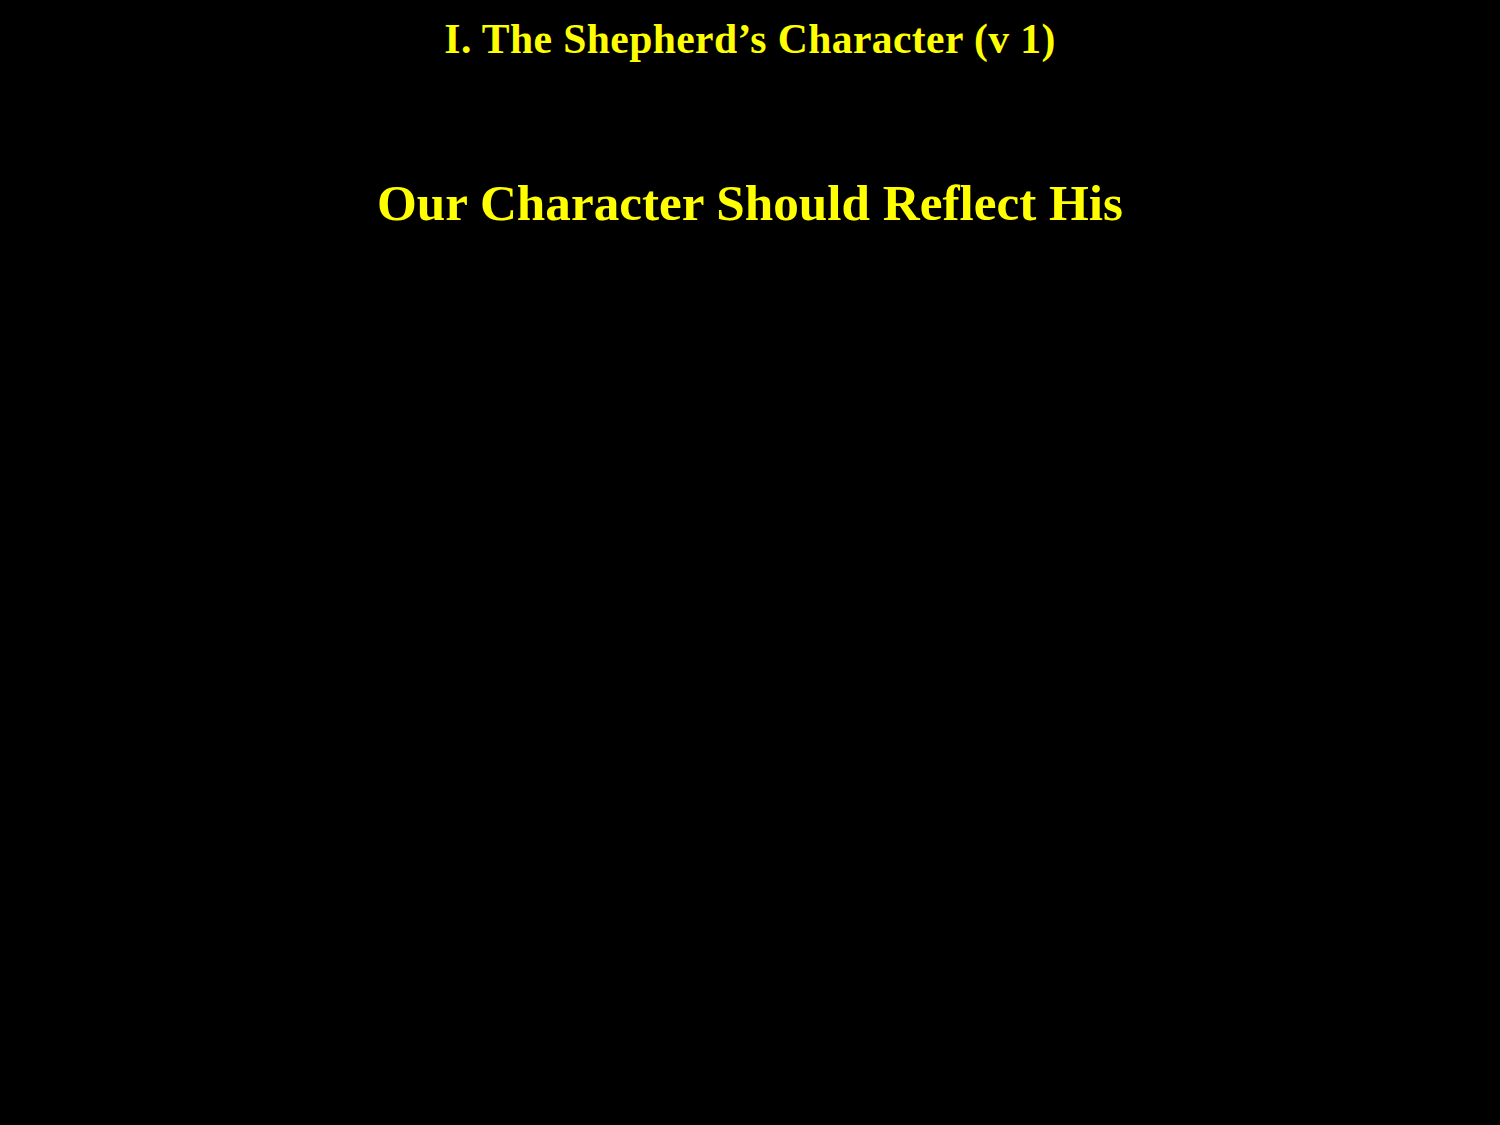I. The Shepherd’s Character (v 1)
Our Character Should Reflect His